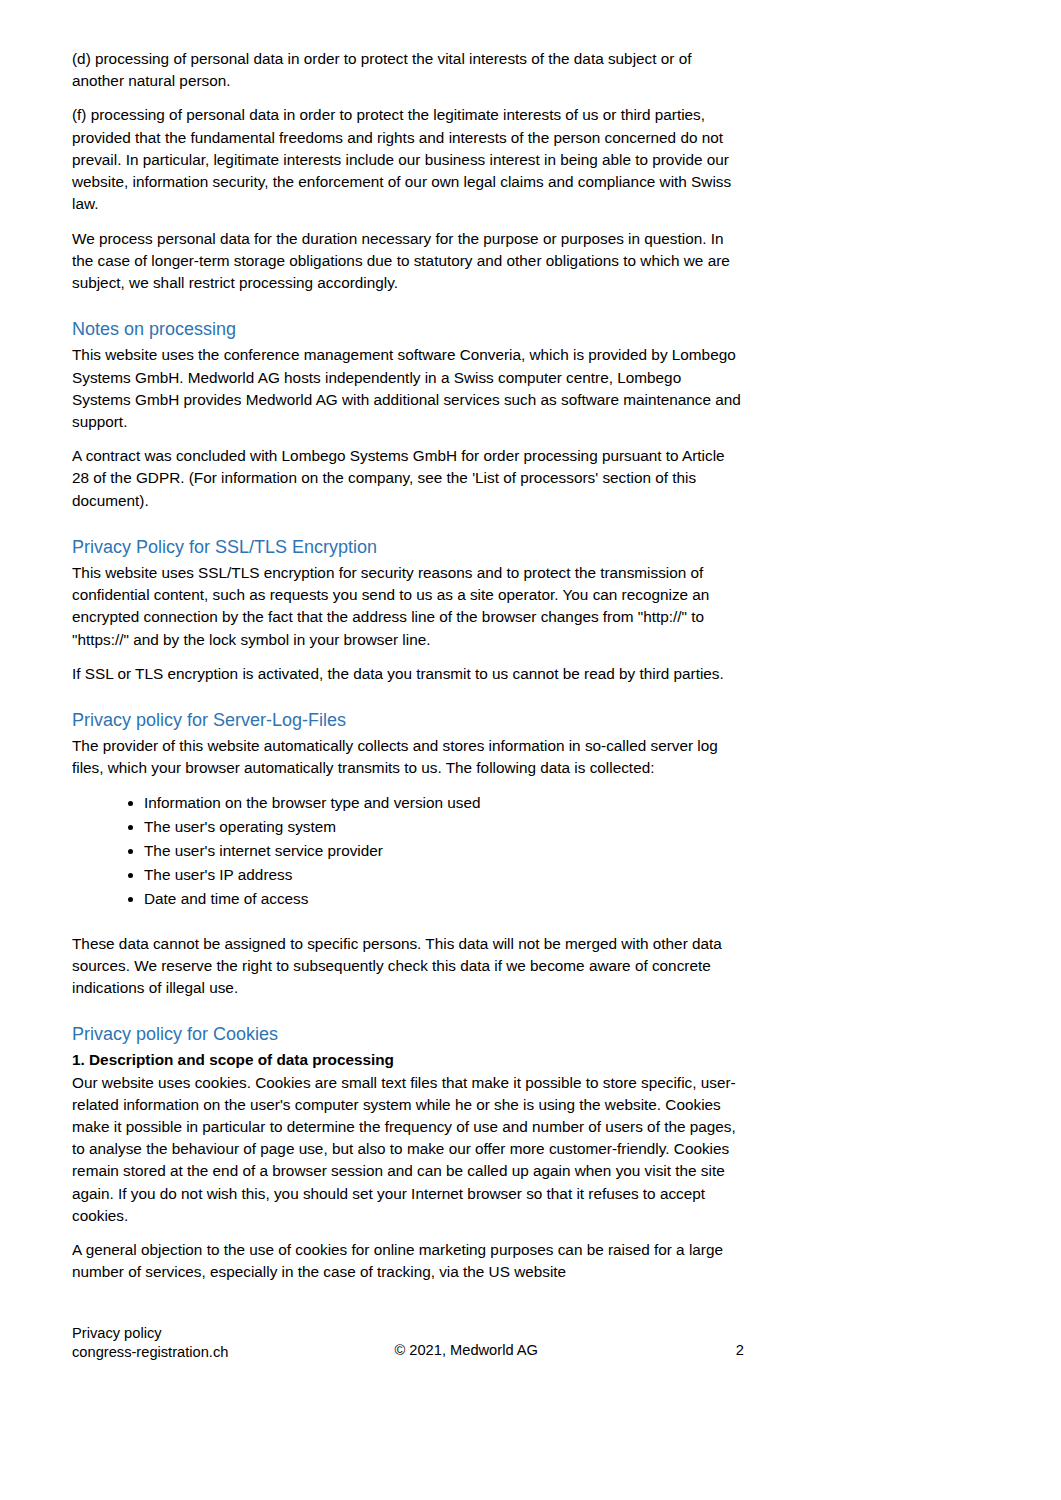(d) processing of personal data in order to protect the vital interests of the data subject or of another natural person.
(f) processing of personal data in order to protect the legitimate interests of us or third parties, provided that the fundamental freedoms and rights and interests of the person concerned do not prevail. In particular, legitimate interests include our business interest in being able to provide our website, information security, the enforcement of our own legal claims and compliance with Swiss law.
We process personal data for the duration necessary for the purpose or purposes in question. In the case of longer-term storage obligations due to statutory and other obligations to which we are subject, we shall restrict processing accordingly.
Notes on processing
This website uses the conference management software Converia, which is provided by Lombego Systems GmbH. Medworld AG hosts independently in a Swiss computer centre, Lombego Systems GmbH provides Medworld AG with additional services such as software maintenance and support.
A contract was concluded with Lombego Systems GmbH for order processing pursuant to Article 28 of the GDPR. (For information on the company, see the 'List of processors' section of this document).
Privacy Policy for SSL/TLS Encryption
This website uses SSL/TLS encryption for security reasons and to protect the transmission of confidential content, such as requests you send to us as a site operator. You can recognize an encrypted connection by the fact that the address line of the browser changes from "http://" to "https://" and by the lock symbol in your browser line.
If SSL or TLS encryption is activated, the data you transmit to us cannot be read by third parties.
Privacy policy for Server-Log-Files
The provider of this website automatically collects and stores information in so-called server log files, which your browser automatically transmits to us. The following data is collected:
Information on the browser type and version used
The user's operating system
The user's internet service provider
The user's IP address
Date and time of access
These data cannot be assigned to specific persons. This data will not be merged with other data sources. We reserve the right to subsequently check this data if we become aware of concrete indications of illegal use.
Privacy policy for Cookies
1. Description and scope of data processing
Our website uses cookies. Cookies are small text files that make it possible to store specific, user-related information on the user's computer system while he or she is using the website. Cookies make it possible in particular to determine the frequency of use and number of users of the pages, to analyse the behaviour of page use, but also to make our offer more customer-friendly. Cookies remain stored at the end of a browser session and can be called up again when you visit the site again. If you do not wish this, you should set your Internet browser so that it refuses to accept cookies.
A general objection to the use of cookies for online marketing purposes can be raised for a large number of services, especially in the case of tracking, via the US website
Privacy policy
congress-registration.ch
© 2021, Medworld AG
2